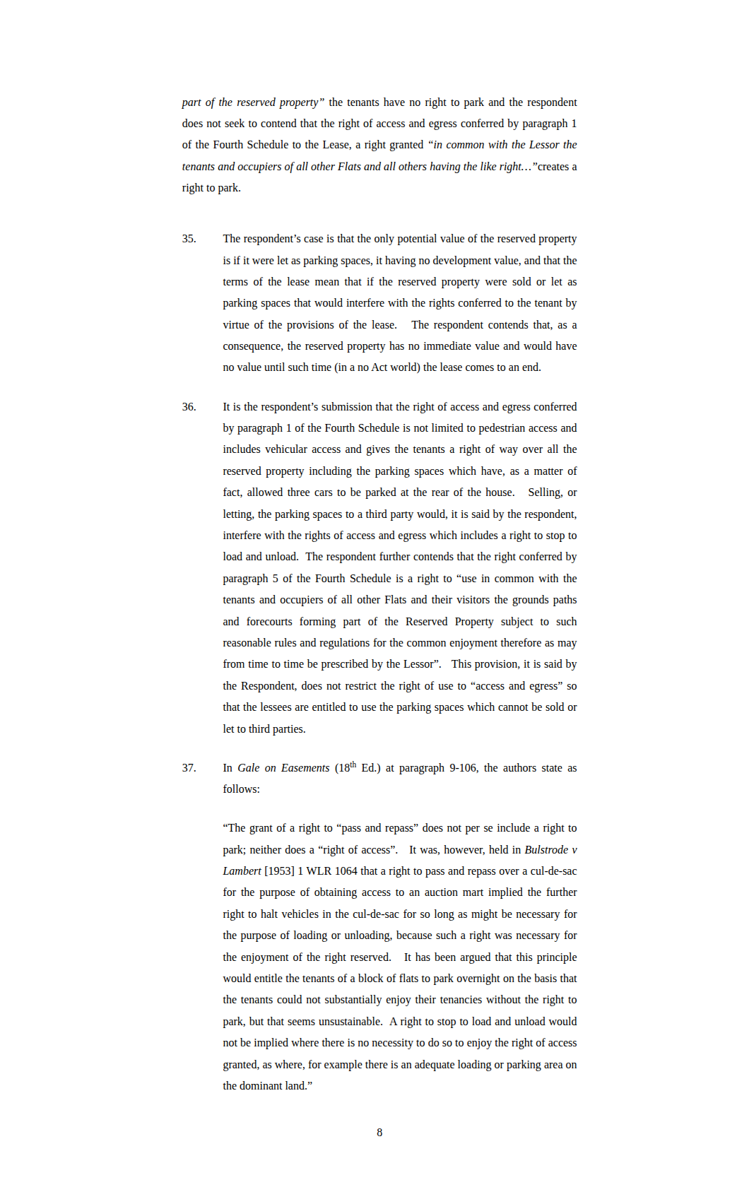part of the reserved property” the tenants have no right to park and the respondent does not seek to contend that the right of access and egress conferred by paragraph 1 of the Fourth Schedule to the Lease, a right granted “in common with the Lessor the tenants and occupiers of all other Flats and all others having the like right…”creates a right to park.
35. The respondent’s case is that the only potential value of the reserved property is if it were let as parking spaces, it having no development value, and that the terms of the lease mean that if the reserved property were sold or let as parking spaces that would interfere with the rights conferred to the tenant by virtue of the provisions of the lease. The respondent contends that, as a consequence, the reserved property has no immediate value and would have no value until such time (in a no Act world) the lease comes to an end.
36. It is the respondent’s submission that the right of access and egress conferred by paragraph 1 of the Fourth Schedule is not limited to pedestrian access and includes vehicular access and gives the tenants a right of way over all the reserved property including the parking spaces which have, as a matter of fact, allowed three cars to be parked at the rear of the house. Selling, or letting, the parking spaces to a third party would, it is said by the respondent, interfere with the rights of access and egress which includes a right to stop to load and unload. The respondent further contends that the right conferred by paragraph 5 of the Fourth Schedule is a right to “use in common with the tenants and occupiers of all other Flats and their visitors the grounds paths and forecourts forming part of the Reserved Property subject to such reasonable rules and regulations for the common enjoyment therefore as may from time to time be prescribed by the Lessor”. This provision, it is said by the Respondent, does not restrict the right of use to “access and egress” so that the lessees are entitled to use the parking spaces which cannot be sold or let to third parties.
37. In Gale on Easements (18th Ed.) at paragraph 9-106, the authors state as follows:
“The grant of a right to “pass and repass” does not per se include a right to park; neither does a “right of access”. It was, however, held in Bulstrode v Lambert [1953] 1 WLR 1064 that a right to pass and repass over a cul-de-sac for the purpose of obtaining access to an auction mart implied the further right to halt vehicles in the cul-de-sac for so long as might be necessary for the purpose of loading or unloading, because such a right was necessary for the enjoyment of the right reserved. It has been argued that this principle would entitle the tenants of a block of flats to park overnight on the basis that the tenants could not substantially enjoy their tenancies without the right to park, but that seems unsustainable. A right to stop to load and unload would not be implied where there is no necessity to do so to enjoy the right of access granted, as where, for example there is an adequate loading or parking area on the dominant land.”
8